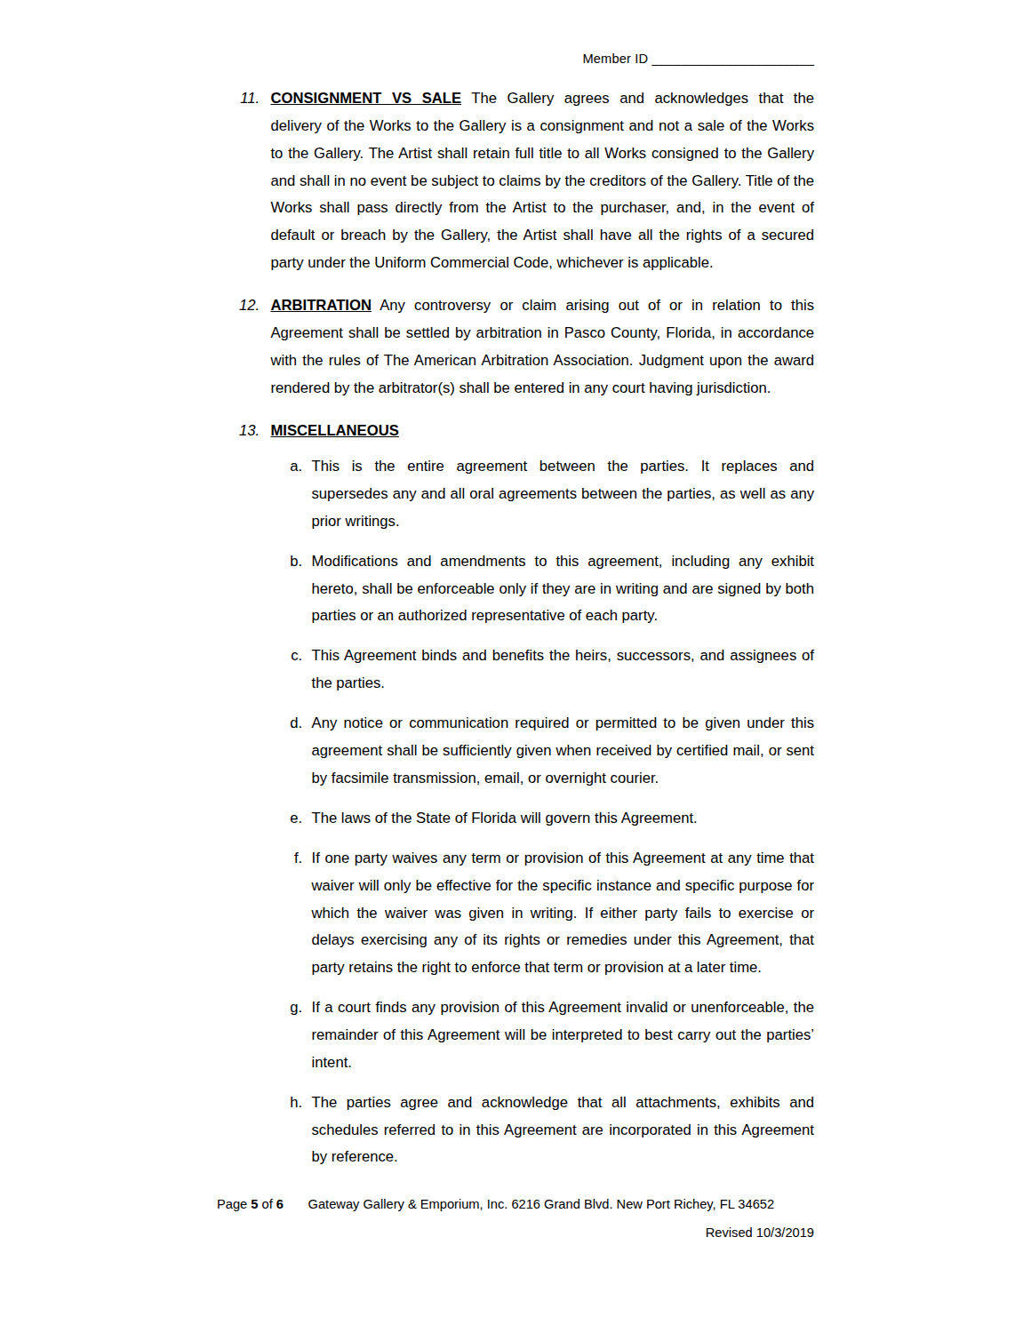Member ID ______________________
CONSIGNMENT VS SALE The Gallery agrees and acknowledges that the delivery of the Works to the Gallery is a consignment and not a sale of the Works to the Gallery. The Artist shall retain full title to all Works consigned to the Gallery and shall in no event be subject to claims by the creditors of the Gallery. Title of the Works shall pass directly from the Artist to the purchaser, and, in the event of default or breach by the Gallery, the Artist shall have all the rights of a secured party under the Uniform Commercial Code, whichever is applicable.
ARBITRATION Any controversy or claim arising out of or in relation to this Agreement shall be settled by arbitration in Pasco County, Florida, in accordance with the rules of The American Arbitration Association. Judgment upon the award rendered by the arbitrator(s) shall be entered in any court having jurisdiction.
MISCELLANEOUS
This is the entire agreement between the parties. It replaces and supersedes any and all oral agreements between the parties, as well as any prior writings.
Modifications and amendments to this agreement, including any exhibit hereto, shall be enforceable only if they are in writing and are signed by both parties or an authorized representative of each party.
This Agreement binds and benefits the heirs, successors, and assignees of the parties.
Any notice or communication required or permitted to be given under this agreement shall be sufficiently given when received by certified mail, or sent by facsimile transmission, email, or overnight courier.
The laws of the State of Florida will govern this Agreement.
If one party waives any term or provision of this Agreement at any time that waiver will only be effective for the specific instance and specific purpose for which the waiver was given in writing. If either party fails to exercise or delays exercising any of its rights or remedies under this Agreement, that party retains the right to enforce that term or provision at a later time.
If a court finds any provision of this Agreement invalid or unenforceable, the remainder of this Agreement will be interpreted to best carry out the parties’ intent.
The parties agree and acknowledge that all attachments, exhibits and schedules referred to in this Agreement are incorporated in this Agreement by reference.
Page 5 of 6 Gateway Gallery & Emporium, Inc. 6216 Grand Blvd. New Port Richey, FL 34652 Revised 10/3/2019